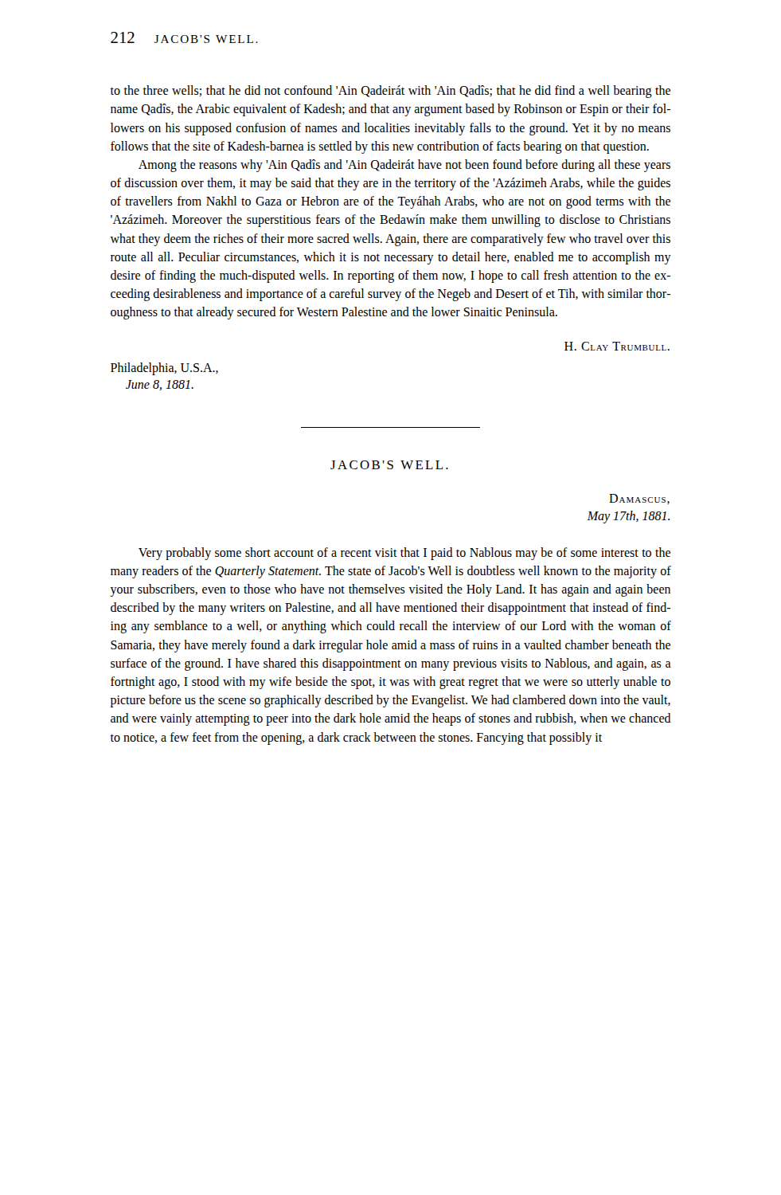212 Jacob's Well.
to the three wells; that he did not confound 'Ain Qadeirát with 'Ain Qadîs; that he did find a well bearing the name Qadîs, the Arabic equivalent of Kadesh; and that any argument based by Robinson or Espin or their followers on his supposed confusion of names and localities inevitably falls to the ground. Yet it by no means follows that the site of Kadesh-barnea is settled by this new contribution of facts bearing on that question.
Among the reasons why 'Ain Qadîs and 'Ain Qadeirát have not been found before during all these years of discussion over them, it may be said that they are in the territory of the 'Azázimeh Arabs, while the guides of travellers from Nakhl to Gaza or Hebron are of the Teyáhah Arabs, who are not on good terms with the 'Azázimeh. Moreover the superstitious fears of the Bedawín make them unwilling to disclose to Christians what they deem the riches of their more sacred wells. Again, there are comparatively few who travel over this route all all. Peculiar circumstances, which it is not necessary to detail here, enabled me to accomplish my desire of finding the much-disputed wells. In reporting of them now, I hope to call fresh attention to the exceeding desirableness and importance of a careful survey of the Negeb and Desert of et Tih, with similar thoroughness to that already secured for Western Palestine and the lower Sinaitic Peninsula.
H. Clay Trumbull.
Philadelphia, U.S.A., June 8, 1881.
JACOB'S WELL.
Damascus, May 17th, 1881.
Very probably some short account of a recent visit that I paid to Nablous may be of some interest to the many readers of the Quarterly Statement. The state of Jacob's Well is doubtless well known to the majority of your subscribers, even to those who have not themselves visited the Holy Land. It has again and again been described by the many writers on Palestine, and all have mentioned their disappointment that instead of finding any semblance to a well, or anything which could recall the interview of our Lord with the woman of Samaria, they have merely found a dark irregular hole amid a mass of ruins in a vaulted chamber beneath the surface of the ground. I have shared this disappointment on many previous visits to Nablous, and again, as a fortnight ago, I stood with my wife beside the spot, it was with great regret that we were so utterly unable to picture before us the scene so graphically described by the Evangelist. We had clambered down into the vault, and were vainly attempting to peer into the dark hole amid the heaps of stones and rubbish, when we chanced to notice, a few feet from the opening, a dark crack between the stones. Fancying that possibly it